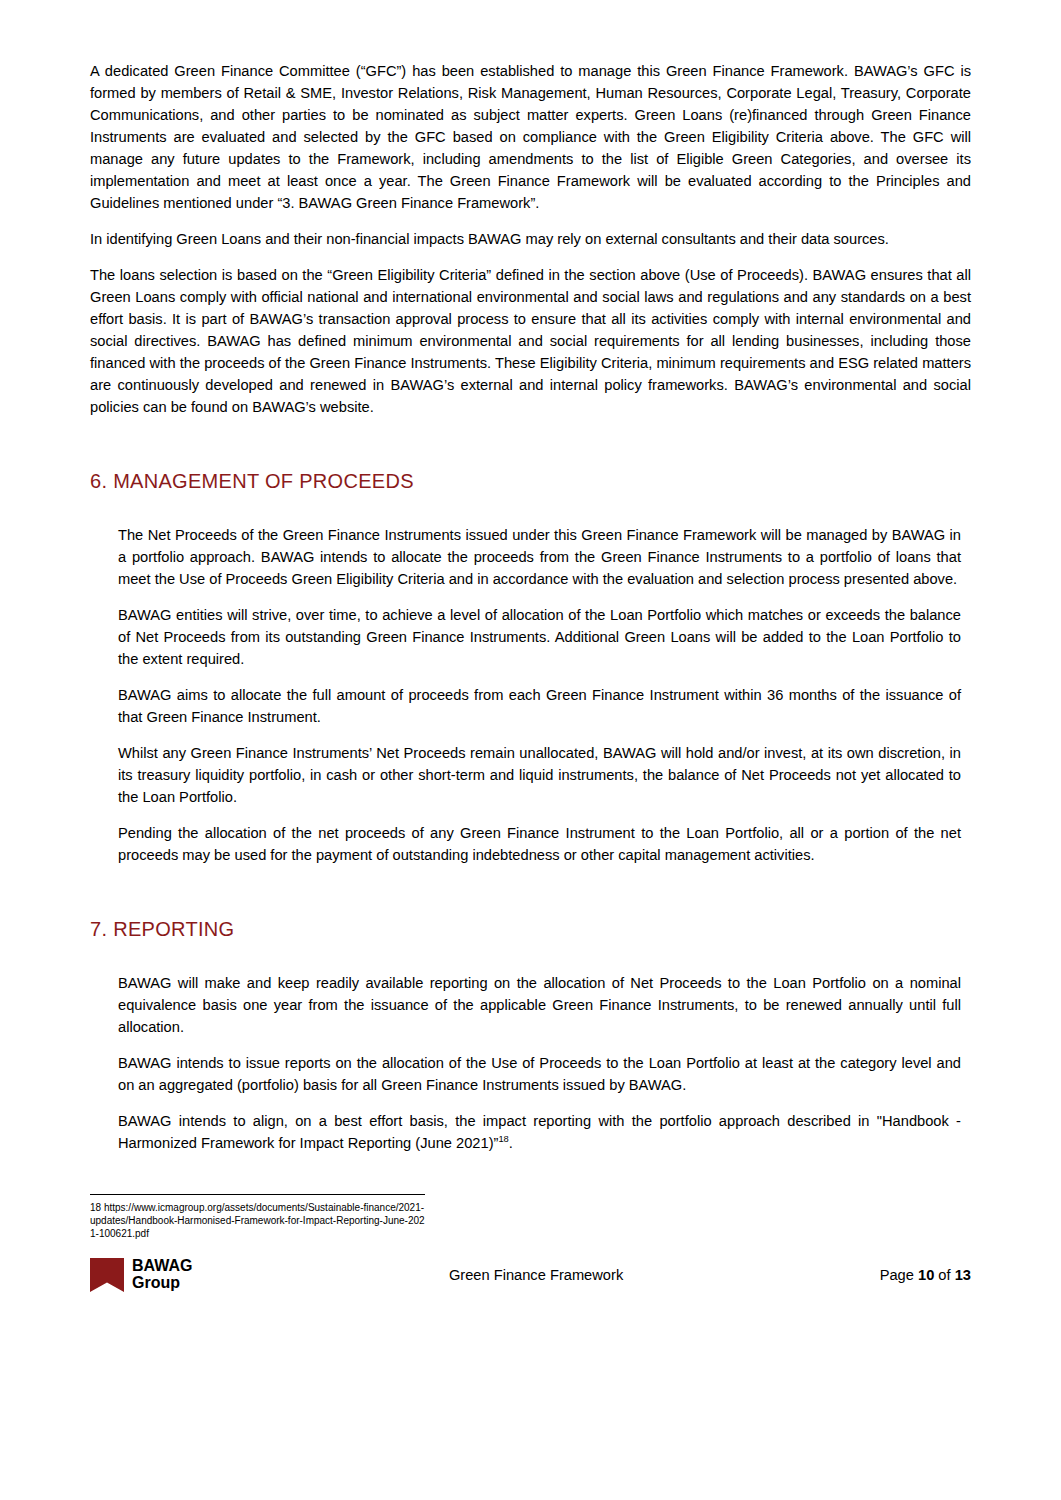A dedicated Green Finance Committee (“GFC”) has been established to manage this Green Finance Framework. BAWAG’s GFC is formed by members of Retail & SME, Investor Relations, Risk Management, Human Resources, Corporate Legal, Treasury, Corporate Communications, and other parties to be nominated as subject matter experts. Green Loans (re)financed through Green Finance Instruments are evaluated and selected by the GFC based on compliance with the Green Eligibility Criteria above. The GFC will manage any future updates to the Framework, including amendments to the list of Eligible Green Categories, and oversee its implementation and meet at least once a year. The Green Finance Framework will be evaluated according to the Principles and Guidelines mentioned under “3. BAWAG Green Finance Framework”.
In identifying Green Loans and their non-financial impacts BAWAG may rely on external consultants and their data sources.
The loans selection is based on the “Green Eligibility Criteria” defined in the section above (Use of Proceeds). BAWAG ensures that all Green Loans comply with official national and international environmental and social laws and regulations and any standards on a best effort basis. It is part of BAWAG’s transaction approval process to ensure that all its activities comply with internal environmental and social directives. BAWAG has defined minimum environmental and social requirements for all lending businesses, including those financed with the proceeds of the Green Finance Instruments. These Eligibility Criteria, minimum requirements and ESG related matters are continuously developed and renewed in BAWAG’s external and internal policy frameworks. BAWAG’s environmental and social policies can be found on BAWAG’s website.
6. MANAGEMENT OF PROCEEDS
The Net Proceeds of the Green Finance Instruments issued under this Green Finance Framework will be managed by BAWAG in a portfolio approach. BAWAG intends to allocate the proceeds from the Green Finance Instruments to a portfolio of loans that meet the Use of Proceeds Green Eligibility Criteria and in accordance with the evaluation and selection process presented above.
BAWAG entities will strive, over time, to achieve a level of allocation of the Loan Portfolio which matches or exceeds the balance of Net Proceeds from its outstanding Green Finance Instruments. Additional Green Loans will be added to the Loan Portfolio to the extent required.
BAWAG aims to allocate the full amount of proceeds from each Green Finance Instrument within 36 months of the issuance of that Green Finance Instrument.
Whilst any Green Finance Instruments’ Net Proceeds remain unallocated, BAWAG will hold and/or invest, at its own discretion, in its treasury liquidity portfolio, in cash or other short-term and liquid instruments, the balance of Net Proceeds not yet allocated to the Loan Portfolio.
Pending the allocation of the net proceeds of any Green Finance Instrument to the Loan Portfolio, all or a portion of the net proceeds may be used for the payment of outstanding indebtedness or other capital management activities.
7. REPORTING
BAWAG will make and keep readily available reporting on the allocation of Net Proceeds to the Loan Portfolio on a nominal equivalence basis one year from the issuance of the applicable Green Finance Instruments, to be renewed annually until full allocation.
BAWAG intends to issue reports on the allocation of the Use of Proceeds to the Loan Portfolio at least at the category level and on an aggregated (portfolio) basis for all Green Finance Instruments issued by BAWAG.
BAWAG intends to align, on a best effort basis, the impact reporting with the portfolio approach described in "Handbook - Harmonized Framework for Impact Reporting (June 2021)”18.
18 https://www.icmagroup.org/assets/documents/Sustainable-finance/2021-updates/Handbook-Harmonised-Framework-for-Impact-Reporting-June-2021-100621.pdf
BAWAG Group
Green Finance Framework
Page 10 of 13